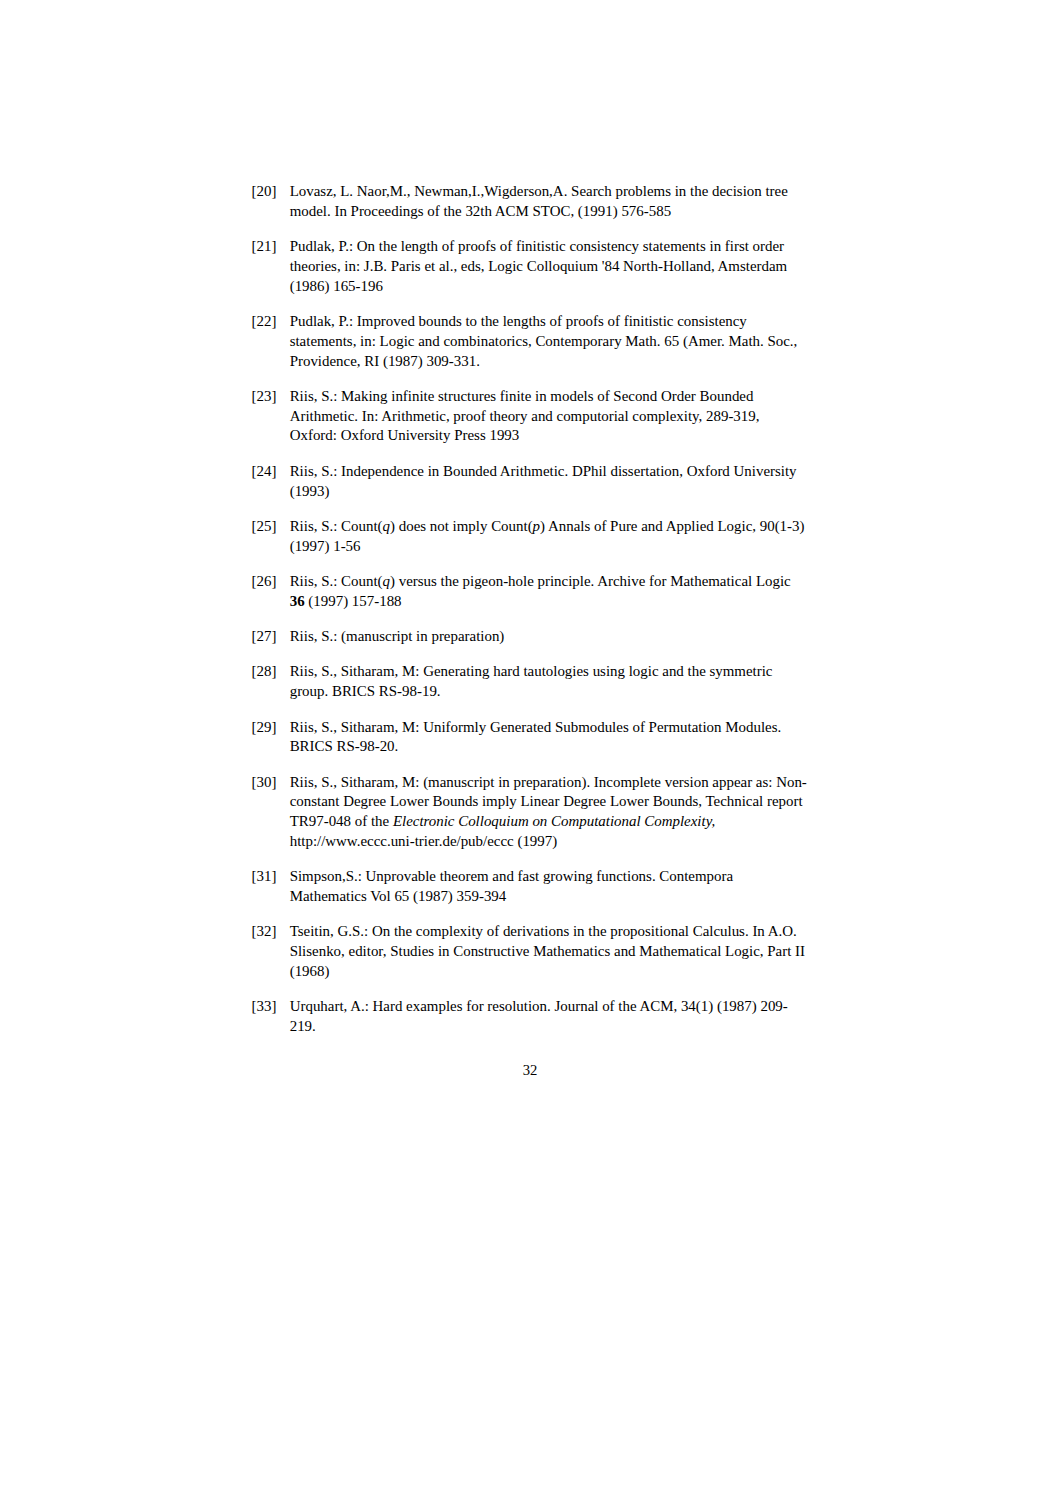[20] Lovasz, L. Naor,M., Newman,I.,Wigderson,A. Search problems in the decision tree model. In Proceedings of the 32th ACM STOC, (1991) 576-585
[21] Pudlak, P.: On the length of proofs of finitistic consistency statements in first order theories, in: J.B. Paris et al., eds, Logic Colloquium '84 North-Holland, Amsterdam (1986) 165-196
[22] Pudlak, P.: Improved bounds to the lengths of proofs of finitistic consistency statements, in: Logic and combinatorics, Contemporary Math. 65 (Amer. Math. Soc., Providence, RI (1987) 309-331.
[23] Riis, S.: Making infinite structures finite in models of Second Order Bounded Arithmetic. In: Arithmetic, proof theory and computorial complexity, 289-319, Oxford: Oxford University Press 1993
[24] Riis, S.: Independence in Bounded Arithmetic. DPhil dissertation, Oxford University (1993)
[25] Riis, S.: Count(q) does not imply Count(p) Annals of Pure and Applied Logic, 90(1-3) (1997) 1-56
[26] Riis, S.: Count(q) versus the pigeon-hole principle. Archive for Mathematical Logic 36 (1997) 157-188
[27] Riis, S.: (manuscript in preparation)
[28] Riis, S., Sitharam, M: Generating hard tautologies using logic and the symmetric group. BRICS RS-98-19.
[29] Riis, S., Sitharam, M: Uniformly Generated Submodules of Permutation Modules. BRICS RS-98-20.
[30] Riis, S., Sitharam, M: (manuscript in preparation). Incomplete version appear as: Non-constant Degree Lower Bounds imply Linear Degree Lower Bounds, Technical report TR97-048 of the Electronic Colloquium on Computational Complexity, http://www.eccc.uni-trier.de/pub/eccc (1997)
[31] Simpson,S.: Unprovable theorem and fast growing functions. Contempora Mathematics Vol 65 (1987) 359-394
[32] Tseitin, G.S.: On the complexity of derivations in the propositional Calculus. In A.O. Slisenko, editor, Studies in Constructive Mathematics and Mathematical Logic, Part II (1968)
[33] Urquhart, A.: Hard examples for resolution. Journal of the ACM, 34(1) (1987) 209-219.
32